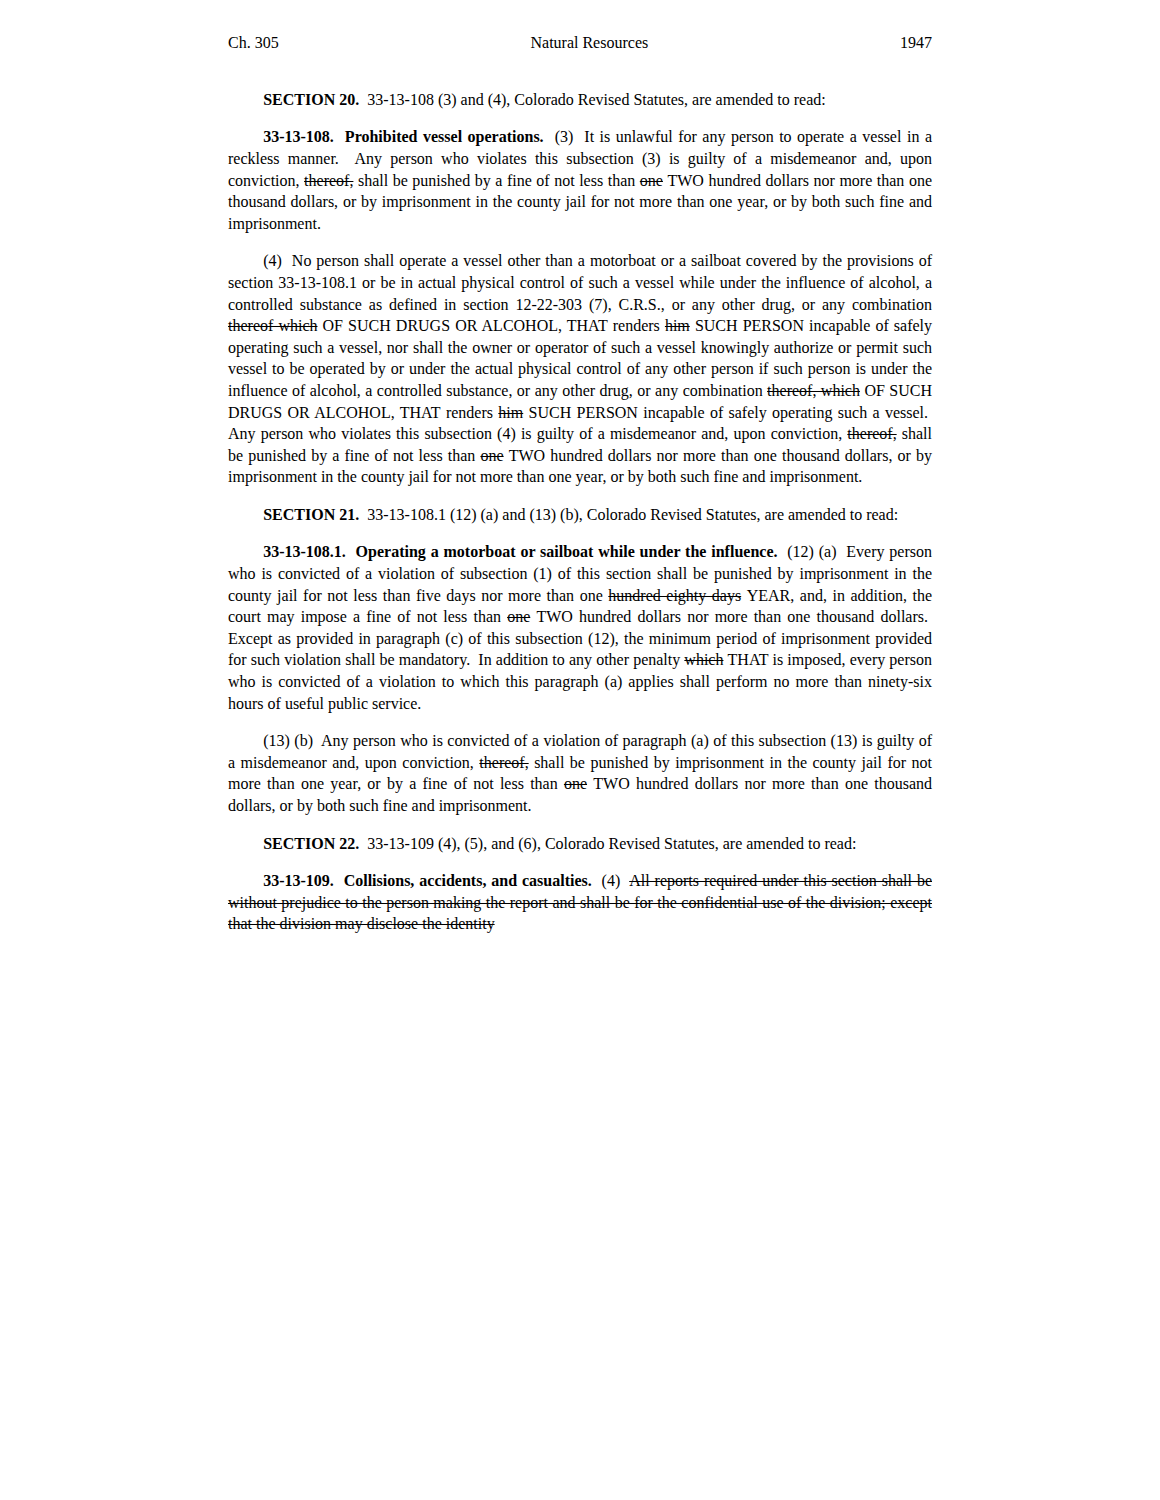Ch. 305 Natural Resources 1947
SECTION 20. 33-13-108 (3) and (4), Colorado Revised Statutes, are amended to read:
33-13-108. Prohibited vessel operations. (3) It is unlawful for any person to operate a vessel in a reckless manner. Any person who violates this subsection (3) is guilty of a misdemeanor and, upon conviction, thereof, shall be punished by a fine of not less than one TWO hundred dollars nor more than one thousand dollars, or by imprisonment in the county jail for not more than one year, or by both such fine and imprisonment.
(4) No person shall operate a vessel other than a motorboat or a sailboat covered by the provisions of section 33-13-108.1 or be in actual physical control of such a vessel while under the influence of alcohol, a controlled substance as defined in section 12-22-303 (7), C.R.S., or any other drug, or any combination thereof which OF SUCH DRUGS OR ALCOHOL, THAT renders him SUCH PERSON incapable of safely operating such a vessel, nor shall the owner or operator of such a vessel knowingly authorize or permit such vessel to be operated by or under the actual physical control of any other person if such person is under the influence of alcohol, a controlled substance, or any other drug, or any combination thereof, which OF SUCH DRUGS OR ALCOHOL, THAT renders him SUCH PERSON incapable of safely operating such a vessel. Any person who violates this subsection (4) is guilty of a misdemeanor and, upon conviction, thereof, shall be punished by a fine of not less than one TWO hundred dollars nor more than one thousand dollars, or by imprisonment in the county jail for not more than one year, or by both such fine and imprisonment.
SECTION 21. 33-13-108.1 (12) (a) and (13) (b), Colorado Revised Statutes, are amended to read:
33-13-108.1. Operating a motorboat or sailboat while under the influence. (12) (a) Every person who is convicted of a violation of subsection (1) of this section shall be punished by imprisonment in the county jail for not less than five days nor more than one hundred eighty days YEAR, and, in addition, the court may impose a fine of not less than one TWO hundred dollars nor more than one thousand dollars. Except as provided in paragraph (c) of this subsection (12), the minimum period of imprisonment provided for such violation shall be mandatory. In addition to any other penalty which THAT is imposed, every person who is convicted of a violation to which this paragraph (a) applies shall perform no more than ninety-six hours of useful public service.
(13) (b) Any person who is convicted of a violation of paragraph (a) of this subsection (13) is guilty of a misdemeanor and, upon conviction, thereof, shall be punished by imprisonment in the county jail for not more than one year, or by a fine of not less than one TWO hundred dollars nor more than one thousand dollars, or by both such fine and imprisonment.
SECTION 22. 33-13-109 (4), (5), and (6), Colorado Revised Statutes, are amended to read:
33-13-109. Collisions, accidents, and casualties. (4) All reports required under this section shall be without prejudice to the person making the report and shall be for the confidential use of the division; except that the division may disclose the identity